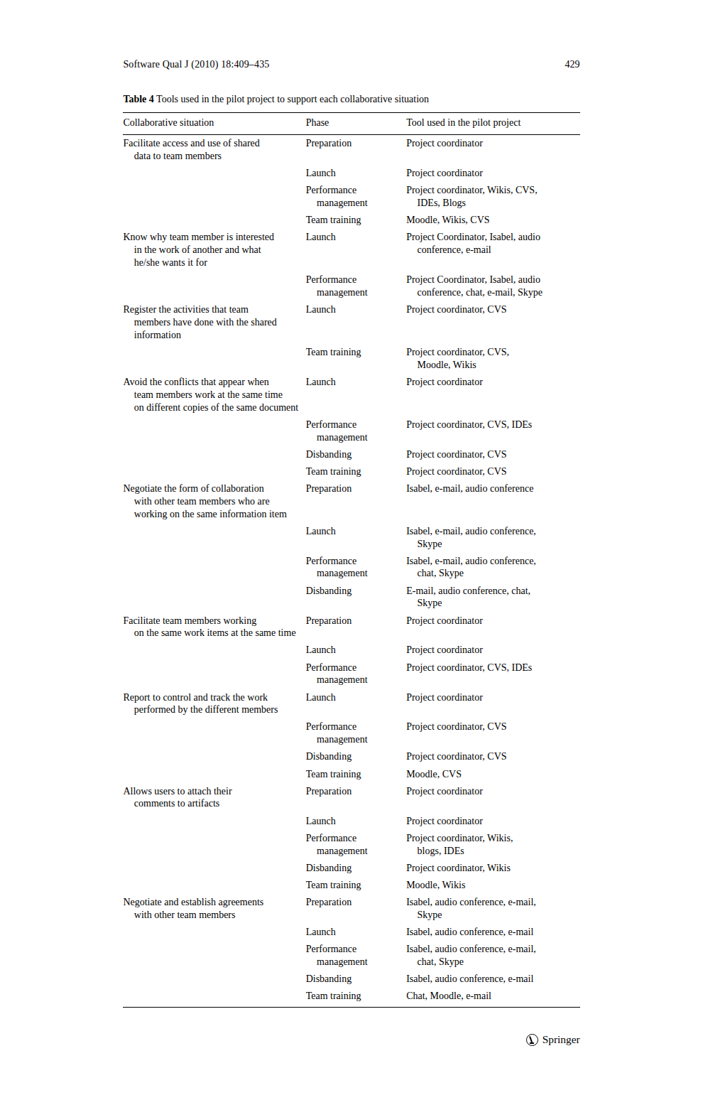Software Qual J (2010) 18:409–435 429
Table 4 Tools used in the pilot project to support each collaborative situation
| Collaborative situation | Phase | Tool used in the pilot project |
| --- | --- | --- |
| Facilitate access and use of shared data to team members | Preparation | Project coordinator |
| | Launch | Project coordinator |
| | Performance management | Project coordinator, Wikis, CVS, IDEs, Blogs |
| | Team training | Moodle, Wikis, CVS |
| Know why team member is interested in the work of another and what he/she wants it for | Launch | Project Coordinator, Isabel, audio conference, e-mail |
| | Performance management | Project Coordinator, Isabel, audio conference, chat, e-mail, Skype |
| Register the activities that team members have done with the shared information | Launch | Project coordinator, CVS |
| | Team training | Project coordinator, CVS, Moodle, Wikis |
| Avoid the conflicts that appear when team members work at the same time on different copies of the same document | Launch | Project coordinator |
| | Performance management | Project coordinator, CVS, IDEs |
| | Disbanding | Project coordinator, CVS |
| | Team training | Project coordinator, CVS |
| Negotiate the form of collaboration with other team members who are working on the same information item | Preparation | Isabel, e-mail, audio conference |
| | Launch | Isabel, e-mail, audio conference, Skype |
| | Performance management | Isabel, e-mail, audio conference, chat, Skype |
| | Disbanding | E-mail, audio conference, chat, Skype |
| Facilitate team members working on the same work items at the same time | Preparation | Project coordinator |
| | Launch | Project coordinator |
| | Performance management | Project coordinator, CVS, IDEs |
| Report to control and track the work performed by the different members | Launch | Project coordinator |
| | Performance management | Project coordinator, CVS |
| | Disbanding | Project coordinator, CVS |
| | Team training | Moodle, CVS |
| Allows users to attach their comments to artifacts | Preparation | Project coordinator |
| | Launch | Project coordinator |
| | Performance management | Project coordinator, Wikis, blogs, IDEs |
| | Disbanding | Project coordinator, Wikis |
| | Team training | Moodle, Wikis |
| Negotiate and establish agreements with other team members | Preparation | Isabel, audio conference, e-mail, Skype |
| | Launch | Isabel, audio conference, e-mail |
| | Performance management | Isabel, audio conference, e-mail, chat, Skype |
| | Disbanding | Isabel, audio conference, e-mail |
| | Team training | Chat, Moodle, e-mail |
Springer